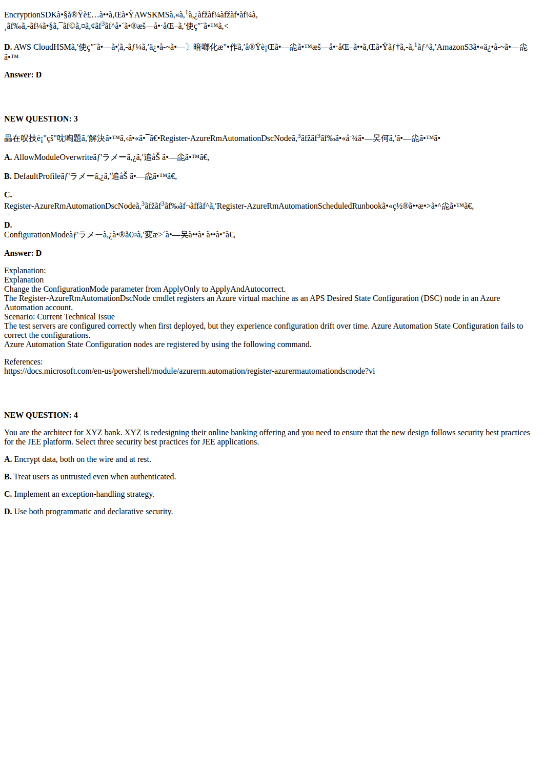EncryptionSDKã•§å®Ÿè£…ã••ã,Œã•ŸAWSKMSã,«ã,1ã,¿ãfžãf¼ãfžãf•ãf¼ã,
¸ãf‰ã,-ãf¼ã•§ã,¯ãf©ã,¤ã,¢ãf3ãf^å•´ã•®æš—å•·åŒ–ã,′使ç″¨ã•™ã,<
D. AWS CloudHSMã,′使ç″¨ã•—ã•¦ã,-ãƒ¼ã,′ä¿•å-~ã•—〕暗啷化æ"•作ã,′å®Ÿè¡Œã•—㕾ã•™æš—å•·åŒ–ã••ã,Œã•Ÿãƒ†ã,-ã,1ãƒ^ã,′AmazonS3ã•«ä¿•å-~ã•—㕾ã•™
Answer: D
NEW QUESTION: 3
畾在㕮技è¡"çš"㕪啕題ã,′解決ã•™ã,‹ã•«ã•¯ã€•Register-AzureRmAutomationDscNodeã,3ãfžãf3ãf‰ã•«å-¾ã•—㕦何ã,′ã•—㕾ã•™ã•
A. AllowModuleOverwriteãƒ'ラメーã,¿ã,′追åŠ ã•—㕾ã•™ã€,
B. DefaultProfileãƒ'ラメーã,¿ã,′追åŠ ã•—㕾ã•™ã€,
C.
Register-AzureRmAutomationDscNodeã,3ãfžãf3ãf‰ãf¬ãffãf^ã,′Register-AzureRmAutomationScheduledRunbookã•«ç½®ã••æ•>ã•^㕾ã•™ã€,
D.
ConfigurationModeãƒ'ラメーã,¿ã•®å€¤ã,′変æ>´ã•—㕦ã••ã• ã••ã•"ã€,
Answer: D
Explanation:
Explanation
Change the ConfigurationMode parameter from ApplyOnly to ApplyAndAutocorrect.
The Register-AzureRmAutomationDscNode cmdlet registers an Azure virtual machine as an APS Desired State Configuration (DSC) node in an Azure Automation account.
Scenario: Current Technical Issue
The test servers are configured correctly when first deployed, but they experience configuration drift over time. Azure Automation State Configuration fails to correct the configurations.
Azure Automation State Configuration nodes are registered by using the following command.
References:
https://docs.microsoft.com/en-us/powershell/module/azurerm.automation/register-azurermautomationdscnode?vi
NEW QUESTION: 4
You are the architect for XYZ bank. XYZ is redesigning their online banking offering and you need to ensure that the new design follows security best practices for the JEE platform. Select three security best practices for JEE applications.
A. Encrypt data, both on the wire and at rest.
B. Treat users as untrusted even when authenticated.
C. Implement an exception-handling strategy.
D. Use both programmatic and declarative security.